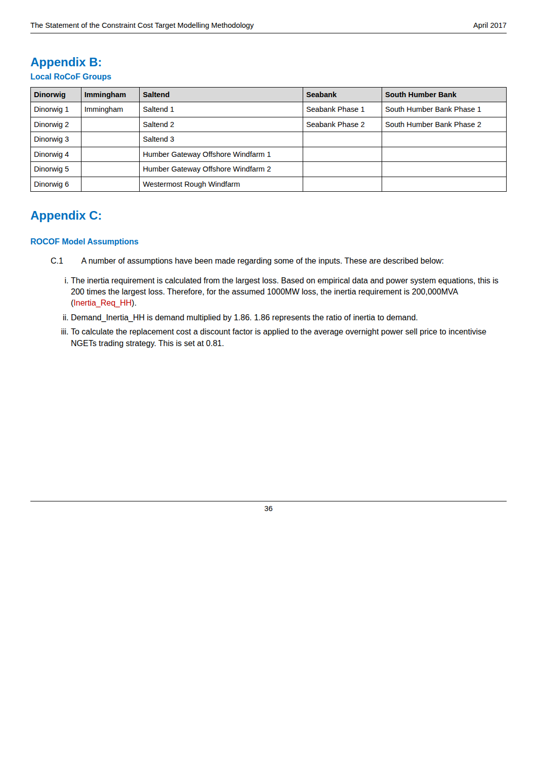The Statement of the Constraint Cost Target Modelling Methodology April 2017
Appendix B:
Local RoCoF Groups
| Dinorwig | Immingham | Saltend | Seabank | South Humber Bank |
| --- | --- | --- | --- | --- |
| Dinorwig 1 | Immingham | Saltend 1 | Seabank Phase 1 | South Humber Bank Phase 1 |
| Dinorwig 2 | | Saltend 2 | Seabank Phase 2 | South Humber Bank Phase 2 |
| Dinorwig 3 | | Saltend 3 | | |
| Dinorwig 4 | | Humber Gateway Offshore Windfarm 1 | | |
| Dinorwig 5 | | Humber Gateway Offshore Windfarm 2 | | |
| Dinorwig 6 | | Westermost Rough Windfarm | | |
Appendix C:
ROCOF Model Assumptions
C.1 A number of assumptions have been made regarding some of the inputs. These are described below:
The inertia requirement is calculated from the largest loss. Based on empirical data and power system equations, this is 200 times the largest loss. Therefore, for the assumed 1000MW loss, the inertia requirement is 200,000MVA (Inertia_Req_HH).
Demand_Inertia_HH is demand multiplied by 1.86. 1.86 represents the ratio of inertia to demand.
To calculate the replacement cost a discount factor is applied to the average overnight power sell price to incentivise NGETs trading strategy. This is set at 0.81.
36